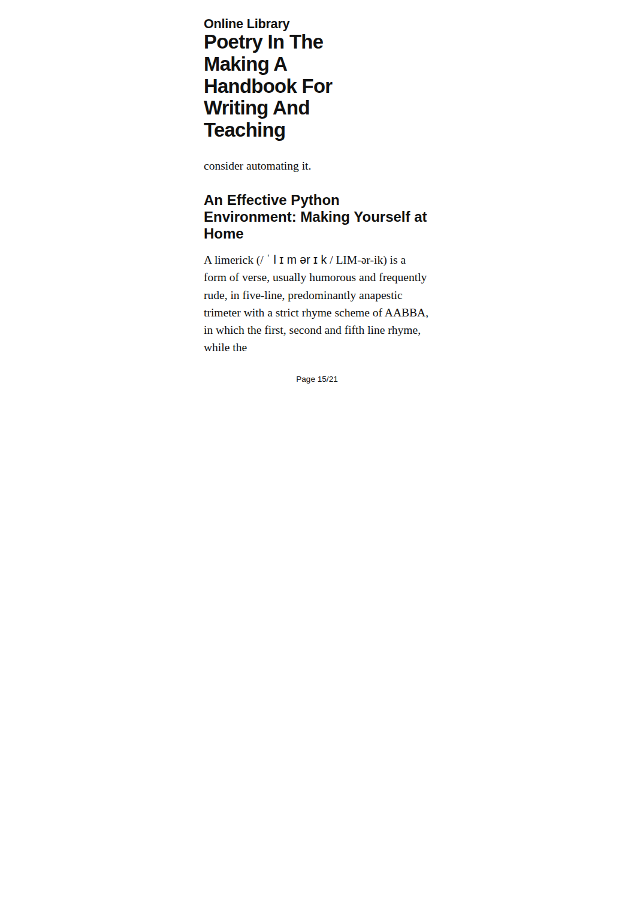Online Library
Poetry In The
Making A
Handbook For
Writing And
Teaching
consider automating it.
An Effective Python Environment: Making Yourself at Home
A limerick (/ ˈ l ɪ m ər ɪ k / LIM-ər-ik) is a form of verse, usually humorous and frequently rude, in five-line, predominantly anapestic trimeter with a strict rhyme scheme of AABBA, in which the first, second and fifth line rhyme, while the
Page 15/21